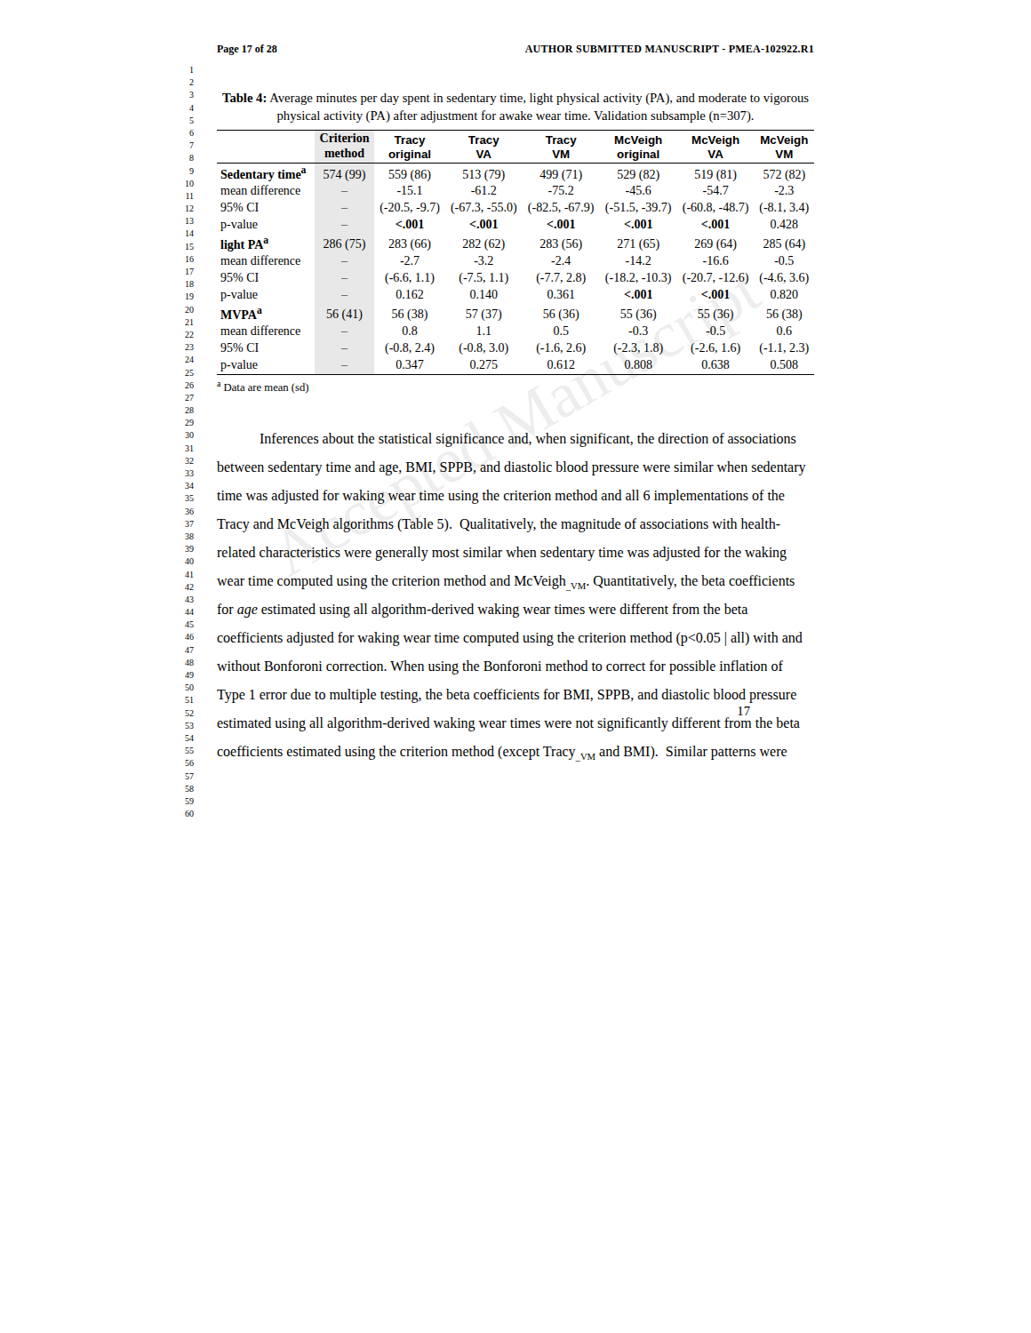1
2
3
4
5
6
7
8
9
10
11
12
13
14
15
16
17
18
19
20
21
22
23
24
25
26
27
28
29
30
31
32
33
34
35
36
37
38
39
40
41
42
43
44
45
46
47
48
49
50
51
52
53
54
55
56
57
58
59
60
Accepted Manuscript
Page 17 of 28
AUTHOR SUBMITTED MANUSCRIPT - PMEA-102922.R1
Table 4: Average minutes per day spent in sedentary time, light physical activity (PA), and moderate to vigorous physical activity (PA) after adjustment for awake wear time. Validation subsample (n=307).
| | Criterion method | Tracy original | Tracy VA | Tracy VM | McVeigh original | McVeigh VA | McVeigh VM |
| --- | --- | --- | --- | --- | --- | --- | --- |
| Sedentary time a | 574 (99) | 559 (86) | 513 (79) | 499 (71) | 529 (82) | 519 (81) | 572 (82) |
| mean difference | – | -15.1 | -61.2 | -75.2 | -45.6 | -54.7 | -2.3 |
| 95% CI | – | (-20.5, -9.7) | (-67.3, -55.0) | (-82.5, -67.9) | (-51.5, -39.7) | (-60.8, -48.7) | (-8.1, 3.4) |
| p-value | – | <.001 | <.001 | <.001 | <.001 | <.001 | 0.428 |
| light PA a | 286 (75) | 283 (66) | 282 (62) | 283 (56) | 271 (65) | 269 (64) | 285 (64) |
| mean difference | – | -2.7 | -3.2 | -2.4 | -14.2 | -16.6 | -0.5 |
| 95% CI | – | (-6.6, 1.1) | (-7.5, 1.1) | (-7.7, 2.8) | (-18.2, -10.3) | (-20.7, -12.6) | (-4.6, 3.6) |
| p-value | – | 0.162 | 0.140 | 0.361 | <.001 | <.001 | 0.820 |
| MVPA a | 56 (41) | 56 (38) | 57 (37) | 56 (36) | 55 (36) | 55 (36) | 56 (38) |
| mean difference | – | 0.8 | 1.1 | 0.5 | -0.3 | -0.5 | 0.6 |
| 95% CI | – | (-0.8, 2.4) | (-0.8, 3.0) | (-1.6, 2.6) | (-2.3, 1.8) | (-2.6, 1.6) | (-1.1, 2.3) |
| p-value | – | 0.347 | 0.275 | 0.612 | 0.808 | 0.638 | 0.508 |
a Data are mean (sd)
Inferences about the statistical significance and, when significant, the direction of associations between sedentary time and age, BMI, SPPB, and diastolic blood pressure were similar when sedentary time was adjusted for waking wear time using the criterion method and all 6 implementations of the Tracy and McVeigh algorithms (Table 5). Qualitatively, the magnitude of associations with health-related characteristics were generally most similar when sedentary time was adjusted for the waking wear time computed using the criterion method and McVeigh_VM. Quantitatively, the beta coefficients for age estimated using all algorithm-derived waking wear times were different from the beta coefficients adjusted for waking wear time computed using the criterion method (p<0.05 | all) with and without Bonforoni correction. When using the Bonforoni method to correct for possible inflation of Type 1 error due to multiple testing, the beta coefficients for BMI, SPPB, and diastolic blood pressure estimated using all algorithm-derived waking wear times were not significantly different from the beta coefficients estimated using the criterion method (except Tracy_VM and BMI). Similar patterns were
17